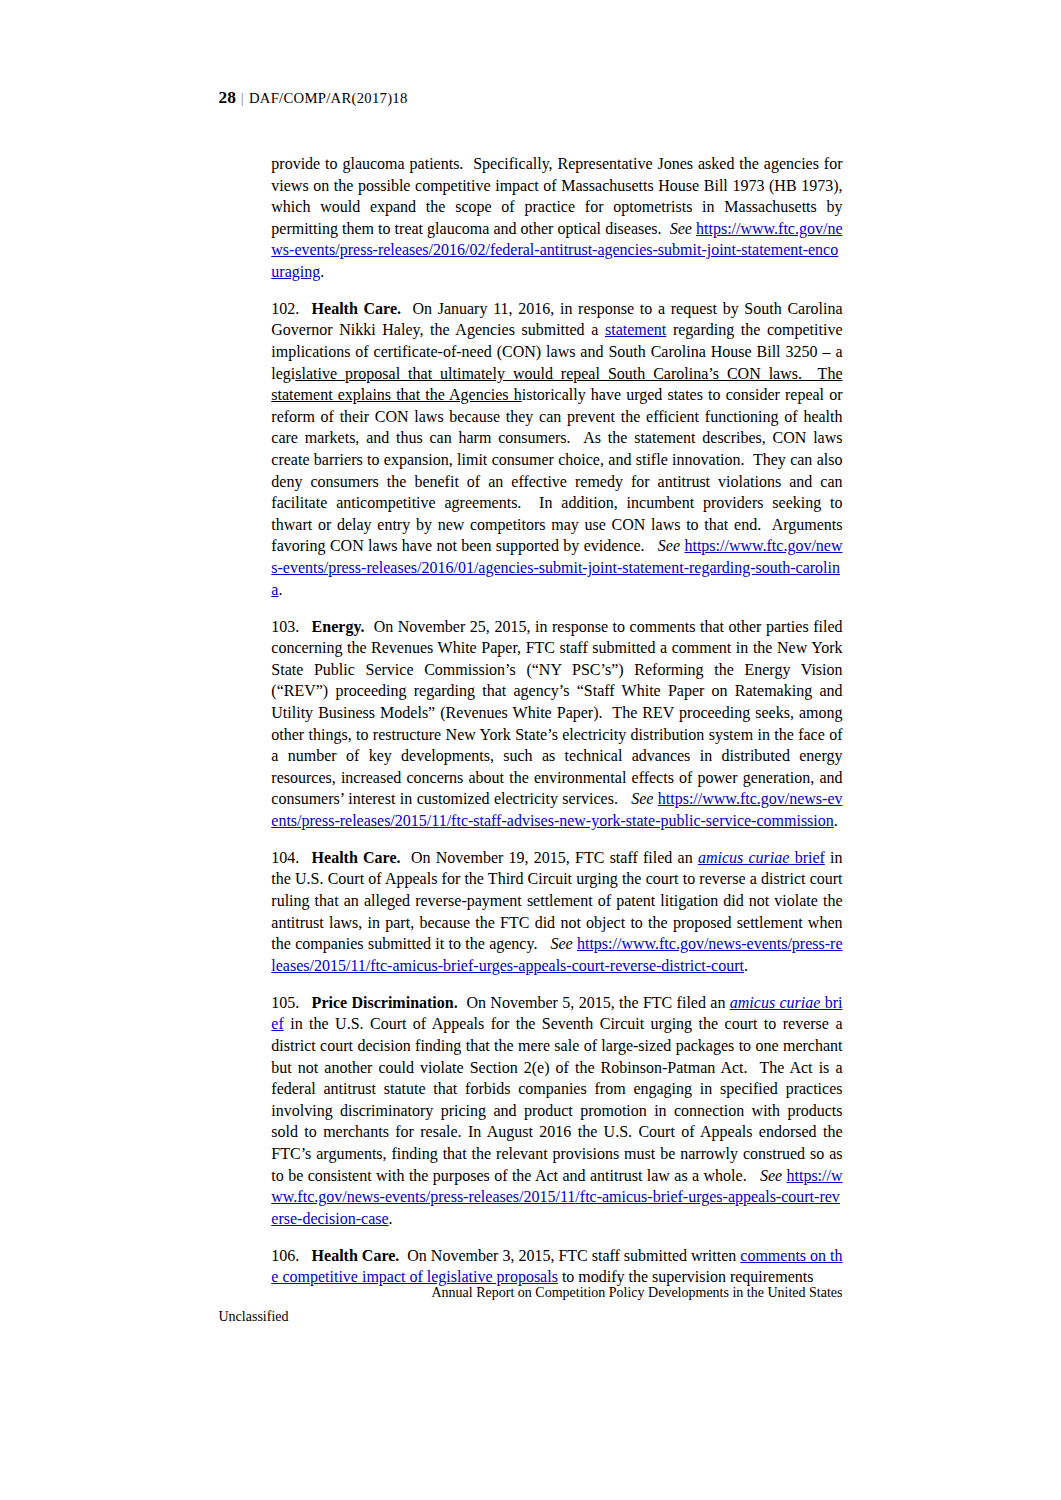28|DAF/COMP/AR(2017)18
provide to glaucoma patients. Specifically, Representative Jones asked the agencies for views on the possible competitive impact of Massachusetts House Bill 1973 (HB 1973), which would expand the scope of practice for optometrists in Massachusetts by permitting them to treat glaucoma and other optical diseases. See https://www.ftc.gov/news-events/press-releases/2016/02/federal-antitrust-agencies-submit-joint-statement-encouraging.
102. Health Care. On January 11, 2016, in response to a request by South Carolina Governor Nikki Haley, the Agencies submitted a statement regarding the competitive implications of certificate-of-need (CON) laws and South Carolina House Bill 3250 – a legislative proposal that ultimately would repeal South Carolina’s CON laws. The statement explains that the Agencies historically have urged states to consider repeal or reform of their CON laws because they can prevent the efficient functioning of health care markets, and thus can harm consumers. As the statement describes, CON laws create barriers to expansion, limit consumer choice, and stifle innovation. They can also deny consumers the benefit of an effective remedy for antitrust violations and can facilitate anticompetitive agreements. In addition, incumbent providers seeking to thwart or delay entry by new competitors may use CON laws to that end. Arguments favoring CON laws have not been supported by evidence. See https://www.ftc.gov/news-events/press-releases/2016/01/agencies-submit-joint-statement-regarding-south-carolina.
103. Energy. On November 25, 2015, in response to comments that other parties filed concerning the Revenues White Paper, FTC staff submitted a comment in the New York State Public Service Commission’s (“NY PSC’s”) Reforming the Energy Vision (“REV”) proceeding regarding that agency’s “Staff White Paper on Ratemaking and Utility Business Models” (Revenues White Paper). The REV proceeding seeks, among other things, to restructure New York State’s electricity distribution system in the face of a number of key developments, such as technical advances in distributed energy resources, increased concerns about the environmental effects of power generation, and consumers’ interest in customized electricity services. See https://www.ftc.gov/news-events/press-releases/2015/11/ftc-staff-advises-new-york-state-public-service-commission.
104. Health Care. On November 19, 2015, FTC staff filed an amicus curiae brief in the U.S. Court of Appeals for the Third Circuit urging the court to reverse a district court ruling that an alleged reverse-payment settlement of patent litigation did not violate the antitrust laws, in part, because the FTC did not object to the proposed settlement when the companies submitted it to the agency. See https://www.ftc.gov/news-events/press-releases/2015/11/ftc-amicus-brief-urges-appeals-court-reverse-district-court.
105. Price Discrimination. On November 5, 2015, the FTC filed an amicus curiae brief in the U.S. Court of Appeals for the Seventh Circuit urging the court to reverse a district court decision finding that the mere sale of large-sized packages to one merchant but not another could violate Section 2(e) of the Robinson-Patman Act. The Act is a federal antitrust statute that forbids companies from engaging in specified practices involving discriminatory pricing and product promotion in connection with products sold to merchants for resale. In August 2016 the U.S. Court of Appeals endorsed the FTC’s arguments, finding that the relevant provisions must be narrowly construed so as to be consistent with the purposes of the Act and antitrust law as a whole. See https://www.ftc.gov/news-events/press-releases/2015/11/ftc-amicus-brief-urges-appeals-court-reverse-decision-case.
106. Health Care. On November 3, 2015, FTC staff submitted written comments on the competitive impact of legislative proposals to modify the supervision requirements
Annual Report on Competition Policy Developments in the United States
Unclassified